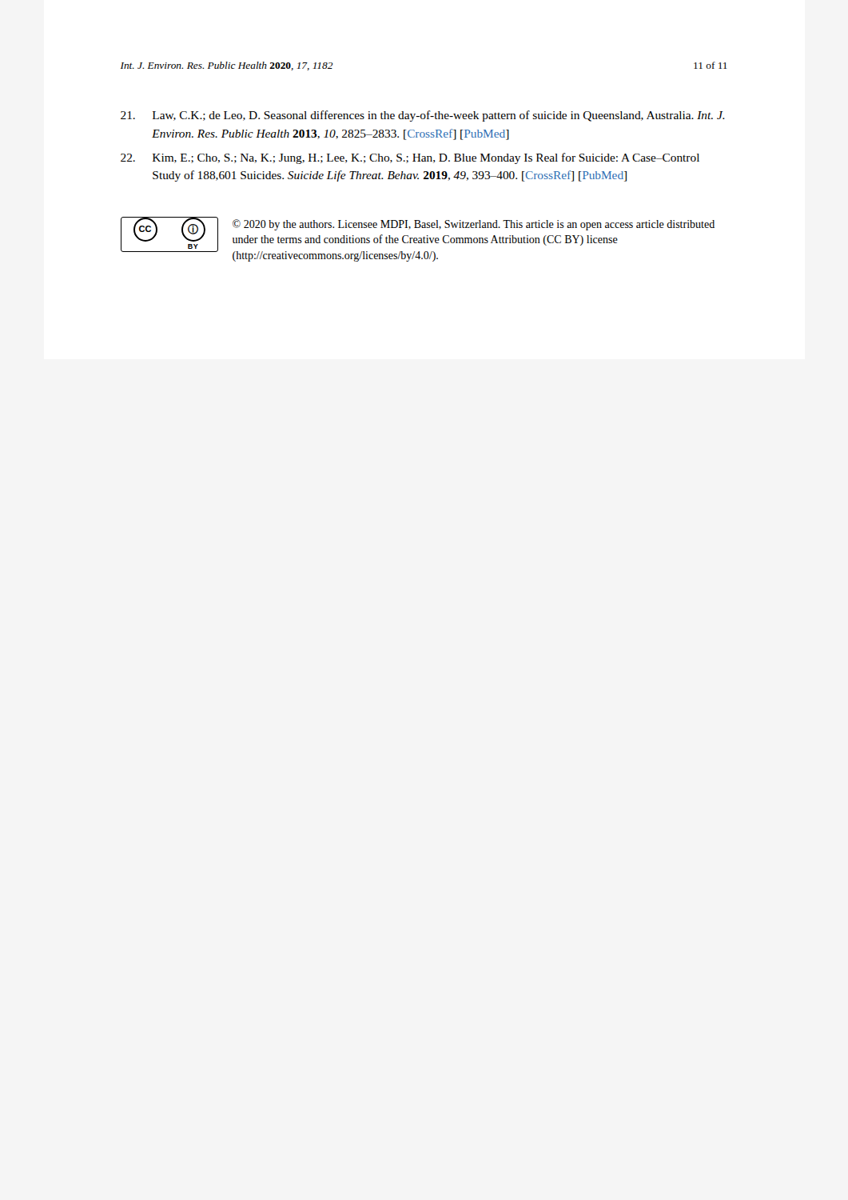Int. J. Environ. Res. Public Health 2020, 17, 1182
11 of 11
21. Law, C.K.; de Leo, D. Seasonal differences in the day-of-the-week pattern of suicide in Queensland, Australia. Int. J. Environ. Res. Public Health 2013, 10, 2825–2833. [CrossRef] [PubMed]
22. Kim, E.; Cho, S.; Na, K.; Jung, H.; Lee, K.; Cho, S.; Han, D. Blue Monday Is Real for Suicide: A Case–Control Study of 188,601 Suicides. Suicide Life Threat. Behav. 2019, 49, 393–400. [CrossRef] [PubMed]
CC
ⓘ
BY
© 2020 by the authors. Licensee MDPI, Basel, Switzerland. This article is an open access article distributed under the terms and conditions of the Creative Commons Attribution (CC BY) license (http://creativecommons.org/licenses/by/4.0/).